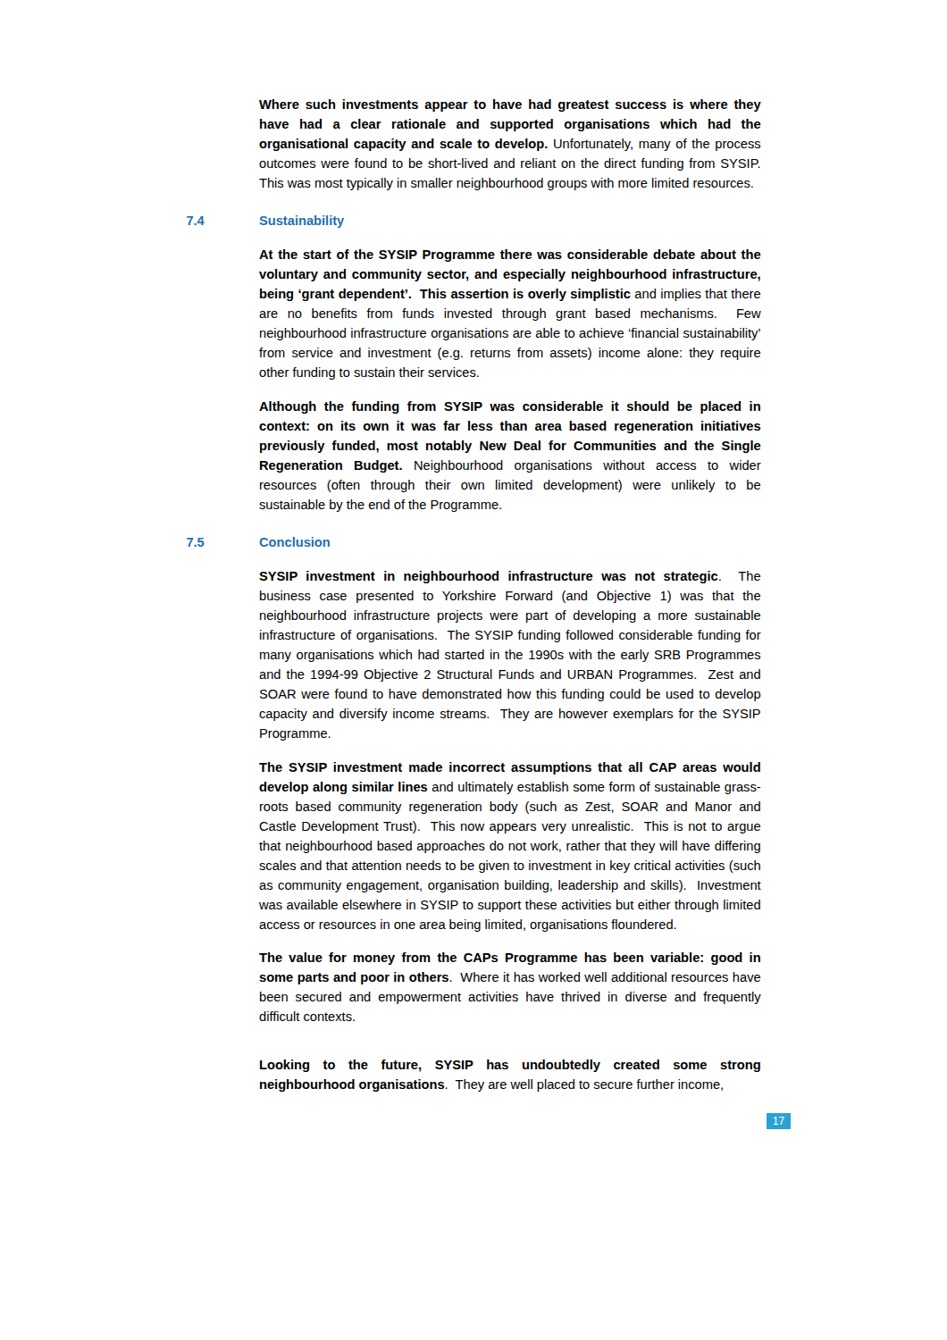Where such investments appear to have had greatest success is where they have had a clear rationale and supported organisations which had the organisational capacity and scale to develop. Unfortunately, many of the process outcomes were found to be short-lived and reliant on the direct funding from SYSIP. This was most typically in smaller neighbourhood groups with more limited resources.
7.4 Sustainability
At the start of the SYSIP Programme there was considerable debate about the voluntary and community sector, and especially neighbourhood infrastructure, being ‘grant dependent’. This assertion is overly simplistic and implies that there are no benefits from funds invested through grant based mechanisms. Few neighbourhood infrastructure organisations are able to achieve ‘financial sustainability’ from service and investment (e.g. returns from assets) income alone: they require other funding to sustain their services.
Although the funding from SYSIP was considerable it should be placed in context: on its own it was far less than area based regeneration initiatives previously funded, most notably New Deal for Communities and the Single Regeneration Budget. Neighbourhood organisations without access to wider resources (often through their own limited development) were unlikely to be sustainable by the end of the Programme.
7.5 Conclusion
SYSIP investment in neighbourhood infrastructure was not strategic. The business case presented to Yorkshire Forward (and Objective 1) was that the neighbourhood infrastructure projects were part of developing a more sustainable infrastructure of organisations. The SYSIP funding followed considerable funding for many organisations which had started in the 1990s with the early SRB Programmes and the 1994-99 Objective 2 Structural Funds and URBAN Programmes. Zest and SOAR were found to have demonstrated how this funding could be used to develop capacity and diversify income streams. They are however exemplars for the SYSIP Programme.
The SYSIP investment made incorrect assumptions that all CAP areas would develop along similar lines and ultimately establish some form of sustainable grass-roots based community regeneration body (such as Zest, SOAR and Manor and Castle Development Trust). This now appears very unrealistic. This is not to argue that neighbourhood based approaches do not work, rather that they will have differing scales and that attention needs to be given to investment in key critical activities (such as community engagement, organisation building, leadership and skills). Investment was available elsewhere in SYSIP to support these activities but either through limited access or resources in one area being limited, organisations floundered.
The value for money from the CAPs Programme has been variable: good in some parts and poor in others. Where it has worked well additional resources have been secured and empowerment activities have thrived in diverse and frequently difficult contexts.
Looking to the future, SYSIP has undoubtedly created some strong neighbourhood organisations. They are well placed to secure further income,
17